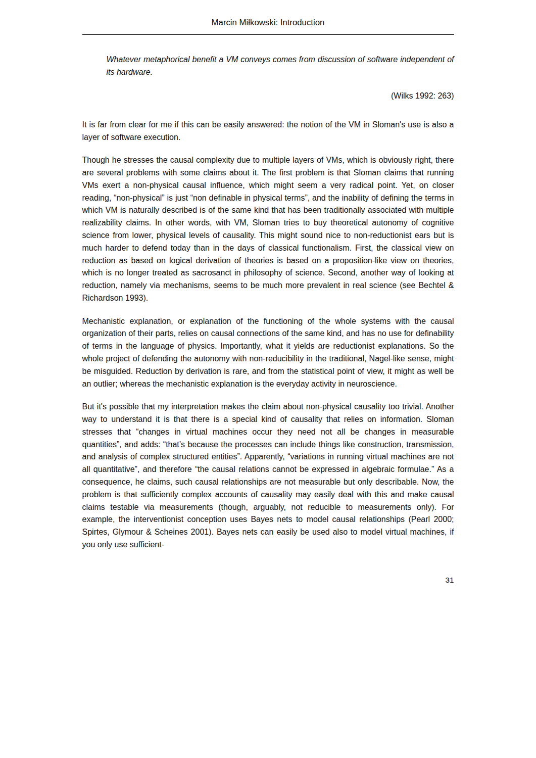Marcin Miłkowski: Introduction
Whatever metaphorical benefit a VM conveys comes from discussion of software independent of its hardware.
(Wilks 1992: 263)
It is far from clear for me if this can be easily answered: the notion of the VM in Sloman's use is also a layer of software execution.
Though he stresses the causal complexity due to multiple layers of VMs, which is obviously right, there are several problems with some claims about it. The first problem is that Sloman claims that running VMs exert a non-physical causal influence, which might seem a very radical point. Yet, on closer reading, “non-physical” is just “non definable in physical terms”, and the inability of defining the terms in which VM is naturally described is of the same kind that has been traditionally associated with multiple realizability claims. In other words, with VM, Sloman tries to buy theoretical autonomy of cognitive science from lower, physical levels of causality. This might sound nice to non-reductionist ears but is much harder to defend today than in the days of classical functionalism. First, the classical view on reduction as based on logical derivation of theories is based on a proposition-like view on theories, which is no longer treated as sacrosanct in philosophy of science. Second, another way of looking at reduction, namely via mechanisms, seems to be much more prevalent in real science (see Bechtel & Richardson 1993).
Mechanistic explanation, or explanation of the functioning of the whole systems with the causal organization of their parts, relies on causal connections of the same kind, and has no use for definability of terms in the language of physics. Importantly, what it yields are reductionist explanations. So the whole project of defending the autonomy with non-reducibility in the traditional, Nagel-like sense, might be misguided. Reduction by derivation is rare, and from the statistical point of view, it might as well be an outlier; whereas the mechanistic explanation is the everyday activity in neuroscience.
But it's possible that my interpretation makes the claim about non-physical causality too trivial. Another way to understand it is that there is a special kind of causality that relies on information. Sloman stresses that “changes in virtual machines occur they need not all be changes in measurable quantities”, and adds: “that’s because the processes can include things like construction, transmission, and analysis of complex structured entities”. Apparently, “variations in running virtual machines are not all quantitative”, and therefore “the causal relations cannot be expressed in algebraic formulae.” As a consequence, he claims, such causal relationships are not measurable but only describable. Now, the problem is that sufficiently complex accounts of causality may easily deal with this and make causal claims testable via measurements (though, arguably, not reducible to measurements only). For example, the interventionist conception uses Bayes nets to model causal relationships (Pearl 2000; Spirtes, Glymour & Scheines 2001). Bayes nets can easily be used also to model virtual machines, if you only use sufficient-
31